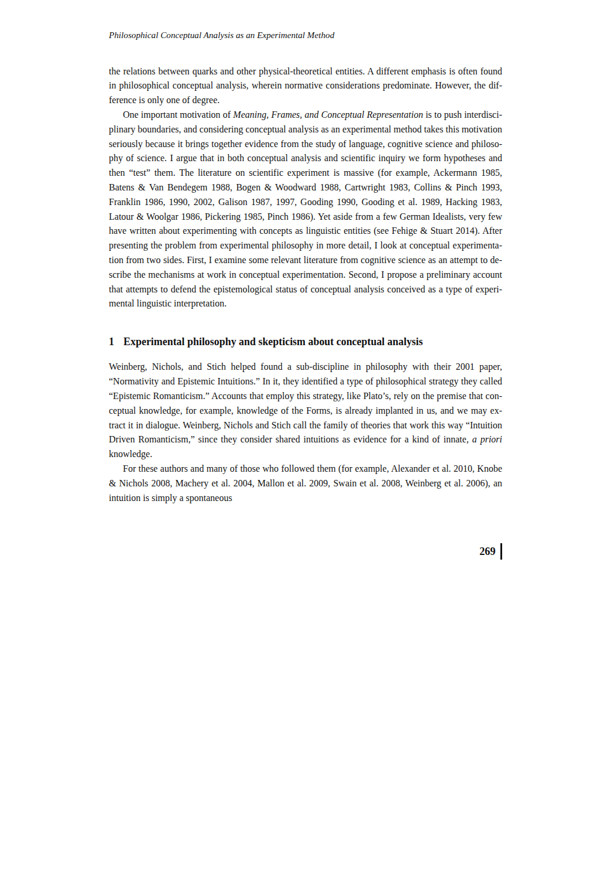Philosophical Conceptual Analysis as an Experimental Method
the relations between quarks and other physical-theoretical entities. A different emphasis is often found in philosophical conceptual analysis, wherein normative considerations predominate. However, the difference is only one of degree.
One important motivation of Meaning, Frames, and Conceptual Representation is to push interdisciplinary boundaries, and considering conceptual analysis as an experimental method takes this motivation seriously because it brings together evidence from the study of language, cognitive science and philosophy of science. I argue that in both conceptual analysis and scientific inquiry we form hypotheses and then “test” them. The literature on scientific experiment is massive (for example, Ackermann 1985, Batens & Van Bendegem 1988, Bogen & Woodward 1988, Cartwright 1983, Collins & Pinch 1993, Franklin 1986, 1990, 2002, Galison 1987, 1997, Gooding 1990, Gooding et al. 1989, Hacking 1983, Latour & Woolgar 1986, Pickering 1985, Pinch 1986). Yet aside from a few German Idealists, very few have written about experimenting with concepts as linguistic entities (see Fehige & Stuart 2014). After presenting the problem from experimental philosophy in more detail, I look at conceptual experimentation from two sides. First, I examine some relevant literature from cognitive science as an attempt to describe the mechanisms at work in conceptual experimentation. Second, I propose a preliminary account that attempts to defend the epistemological status of conceptual analysis conceived as a type of experimental linguistic interpretation.
1 Experimental philosophy and skepticism about conceptual analysis
Weinberg, Nichols, and Stich helped found a sub-discipline in philosophy with their 2001 paper, “Normativity and Epistemic Intuitions.” In it, they identified a type of philosophical strategy they called “Epistemic Romanticism.” Accounts that employ this strategy, like Plato’s, rely on the premise that conceptual knowledge, for example, knowledge of the Forms, is already implanted in us, and we may extract it in dialogue. Weinberg, Nichols and Stich call the family of theories that work this way “Intuition Driven Romanticism,” since they consider shared intuitions as evidence for a kind of innate, a priori knowledge.
For these authors and many of those who followed them (for example, Alexander et al. 2010, Knobe & Nichols 2008, Machery et al. 2004, Mallon et al. 2009, Swain et al. 2008, Weinberg et al. 2006), an intuition is simply a spontaneous
269